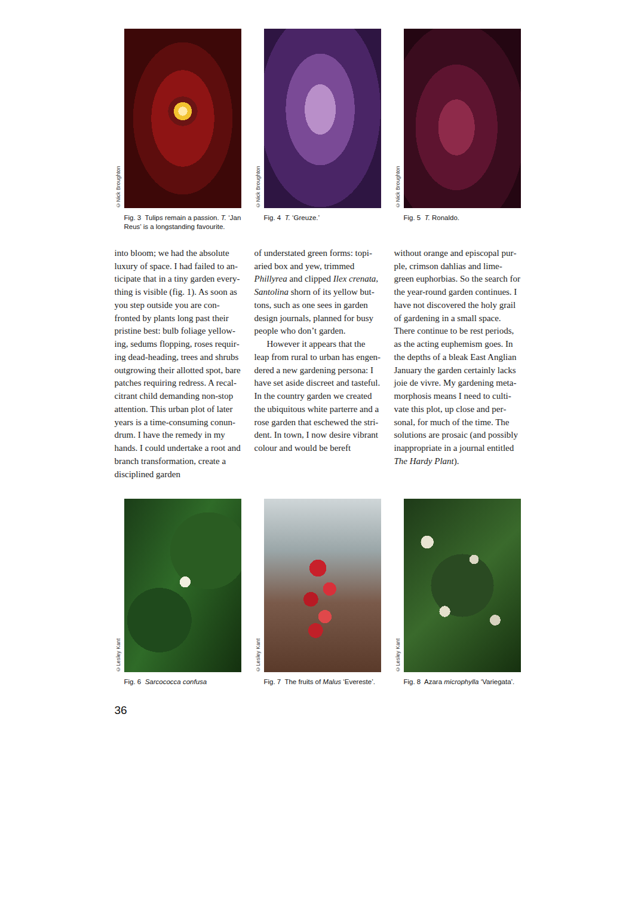©Nick Broughton
Fig. 3 Tulips remain a passion. T. ‘Jan Reus’ is a longstanding favourite.
©Nick Broughton
Fig. 4 T. ‘Greuze.’
©Nick Broughton
Fig. 5 T. Ronaldo.
into bloom; we had the absolute luxury of space. I had failed to anticipate that in a tiny garden everything is visible (fig. 1). As soon as you step outside you are confronted by plants long past their pristine best: bulb foliage yellowing, sedums flopping, roses requiring dead-heading, trees and shrubs outgrowing their allotted spot, bare patches requiring redress. A recalcitrant child demanding non-stop attention. This urban plot of later years is a time-consuming conundrum. I have the remedy in my hands. I could undertake a root and branch transformation, create a disciplined garden
of understated green forms: topiaried box and yew, trimmed Phillyrea and clipped Ilex crenata, Santolina shorn of its yellow buttons, such as one sees in garden design journals, planned for busy people who don’t garden.
However it appears that the leap from rural to urban has engendered a new gardening persona: I have set aside discreet and tasteful. In the country garden we created the ubiquitous white parterre and a rose garden that eschewed the strident. In town, I now desire vibrant colour and would be bereft
without orange and episcopal purple, crimson dahlias and lime-green euphorbias. So the search for the year-round garden continues. I have not discovered the holy grail of gardening in a small space. There continue to be rest periods, as the acting euphemism goes. In the depths of a bleak East Anglian January the garden certainly lacks joie de vivre. My gardening metamorphosis means I need to cultivate this plot, up close and personal, for much of the time. The solutions are prosaic (and possibly inappropriate in a journal entitled The Hardy Plant).
©Lesley Kant
Fig. 6 Sarcococca confusa
©Lesley Kant
Fig. 7 The fruits of Malus ‘Evereste’.
©Lesley Kant
Fig. 8 Azara microphylla ‘Variegata’.
36